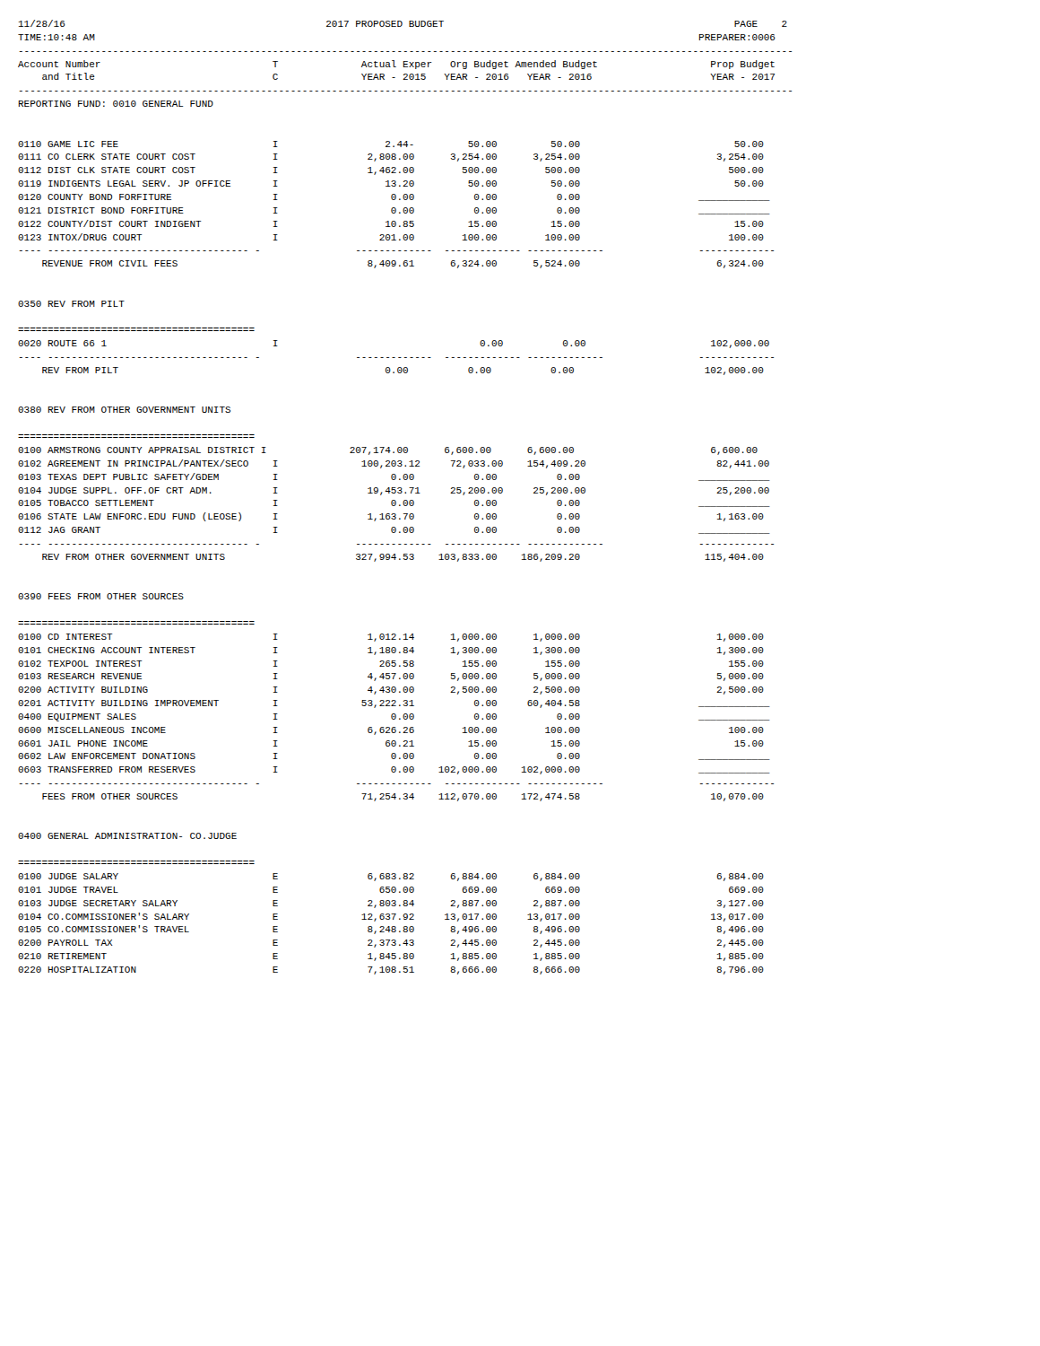11/28/16                                            2017 PROPOSED BUDGET                                                 PAGE    2
TIME:10:48 AM                                                                                                      PREPARER:0006
-----------------------------------------------------------------------------------------------------------------------------------
Account Number                             T              Actual Exper   Org Budget Amended Budget                   Prop Budget
    and Title                              C              YEAR - 2015   YEAR - 2016   YEAR - 2016                    YEAR - 2017
-----------------------------------------------------------------------------------------------------------------------------------
REPORTING FUND: 0010 GENERAL FUND


0110 GAME LIC FEE                          I                  2.44-         50.00         50.00                          50.00
0111 CO CLERK STATE COURT COST             I               2,808.00      3,254.00      3,254.00                       3,254.00
0112 DIST CLK STATE COURT COST             I               1,462.00        500.00        500.00                         500.00
0119 INDIGENTS LEGAL SERV. JP OFFICE       I                  13.20         50.00         50.00                          50.00
0120 COUNTY BOND FORFITURE                 I                   0.00          0.00          0.00                    ____________
0121 DISTRICT BOND FORFITURE               I                   0.00          0.00          0.00                    ____________
0122 COUNTY/DIST COURT INDIGENT            I                  10.85         15.00         15.00                          15.00
0123 INTOX/DRUG COURT                      I                 201.00        100.00        100.00                         100.00
---- ---------------------------------- -                -------------  ------------- -------------                -------------
    REVENUE FROM CIVIL FEES                                8,409.61      6,324.00      5,524.00                       6,324.00


0350 REV FROM PILT

========================================
0020 ROUTE 66 1                            I                                  0.00          0.00                     102,000.00
---- ---------------------------------- -                -------------  ------------- -------------                -------------
    REV FROM PILT                                             0.00          0.00          0.00                      102,000.00


0380 REV FROM OTHER GOVERNMENT UNITS

========================================
0100 ARMSTRONG COUNTY APPRAISAL DISTRICT I              207,174.00      6,600.00      6,600.00                       6,600.00
0102 AGREEMENT IN PRINCIPAL/PANTEX/SECO    I              100,203.12     72,033.00    154,409.20                      82,441.00
0103 TEXAS DEPT PUBLIC SAFETY/GDEM         I                   0.00          0.00          0.00                    ____________
0104 JUDGE SUPPL. OFF.OF CRT ADM.          I               19,453.71     25,200.00     25,200.00                      25,200.00
0105 TOBACCO SETTLEMENT                    I                   0.00          0.00          0.00                    ____________
0106 STATE LAW ENFORC.EDU FUND (LEOSE)     I               1,163.70          0.00          0.00                       1,163.00
0112 JAG GRANT                             I                   0.00          0.00          0.00                    ____________
---- ---------------------------------- -                -------------  ------------- -------------                -------------
    REV FROM OTHER GOVERNMENT UNITS                      327,994.53    103,833.00    186,209.20                     115,404.00


0390 FEES FROM OTHER SOURCES

========================================
0100 CD INTEREST                           I               1,012.14      1,000.00      1,000.00                       1,000.00
0101 CHECKING ACCOUNT INTEREST             I               1,180.84      1,300.00      1,300.00                       1,300.00
0102 TEXPOOL INTEREST                      I                 265.58        155.00        155.00                         155.00
0103 RESEARCH REVENUE                      I               4,457.00      5,000.00      5,000.00                       5,000.00
0200 ACTIVITY BUILDING                     I               4,430.00      2,500.00      2,500.00                       2,500.00
0201 ACTIVITY BUILDING IMPROVEMENT         I              53,222.31          0.00     60,404.58                    ____________
0400 EQUIPMENT SALES                       I                   0.00          0.00          0.00                    ____________
0600 MISCELLANEOUS INCOME                  I               6,626.26        100.00        100.00                         100.00
0601 JAIL PHONE INCOME                     I                  60.21         15.00         15.00                          15.00
0602 LAW ENFORCEMENT DONATIONS             I                   0.00          0.00          0.00                    ____________
0603 TRANSFERRED FROM RESERVES             I                   0.00    102,000.00    102,000.00                    ____________
---- ---------------------------------- -                -------------  ------------- -------------                -------------
    FEES FROM OTHER SOURCES                               71,254.34    112,070.00    172,474.58                      10,070.00


0400 GENERAL ADMINISTRATION- CO.JUDGE

========================================
0100 JUDGE SALARY                          E               6,683.82      6,884.00      6,884.00                       6,884.00
0101 JUDGE TRAVEL                          E                 650.00        669.00        669.00                         669.00
0103 JUDGE SECRETARY SALARY                E               2,803.84      2,887.00      2,887.00                       3,127.00
0104 CO.COMMISSIONER'S SALARY              E              12,637.92     13,017.00     13,017.00                      13,017.00
0105 CO.COMMISSIONER'S TRAVEL              E               8,248.80      8,496.00      8,496.00                       8,496.00
0200 PAYROLL TAX                           E               2,373.43      2,445.00      2,445.00                       2,445.00
0210 RETIREMENT                            E               1,845.80      1,885.00      1,885.00                       1,885.00
0220 HOSPITALIZATION                       E               7,108.51      8,666.00      8,666.00                       8,796.00